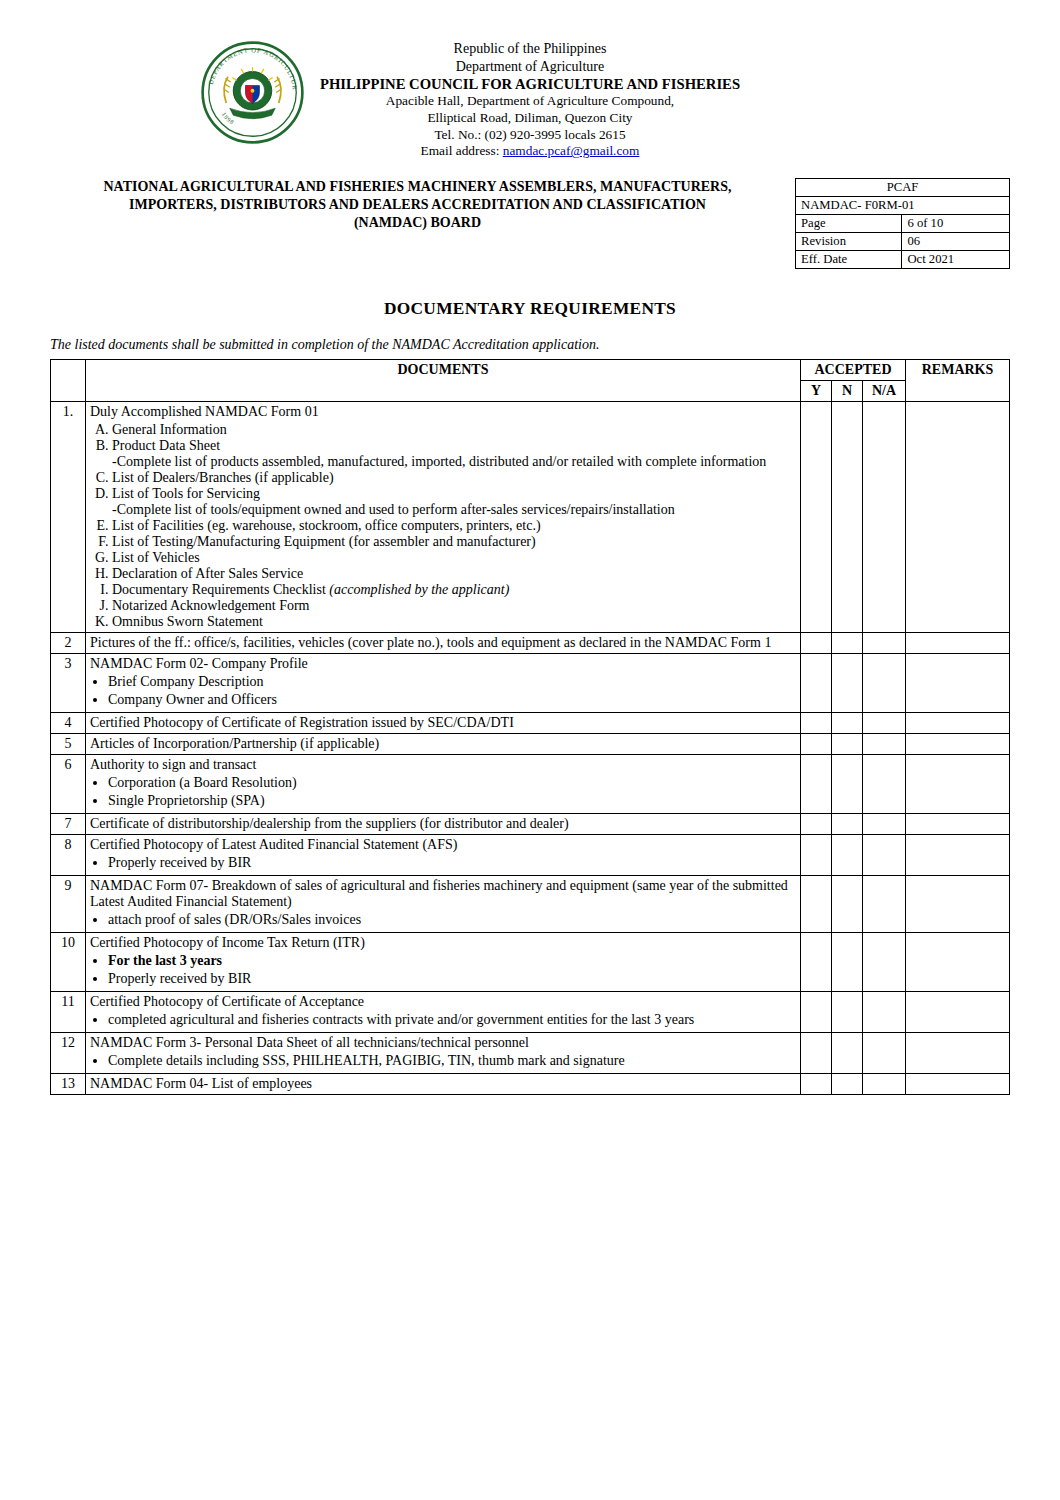DEPARTMENT OF AGRICULTURE 1898
Republic of the Philippines
Department of Agriculture
PHILIPPINE COUNCIL FOR AGRICULTURE AND FISHERIES
Apacible Hall, Department of Agriculture Compound,
Elliptical Road, Diliman, Quezon City
Tel. No.: (02) 920-3995 locals 2615
Email address: namdac.pcaf@gmail.com
NATIONAL AGRICULTURAL AND FISHERIES MACHINERY ASSEMBLERS, MANUFACTURERS,
IMPORTERS, DISTRIBUTORS AND DEALERS ACCREDITATION AND CLASSIFICATION
(NAMDAC) BOARD
| PCAF |
| NAMDAC- F0RM-01 |
| Page | 6 of 10 |
| Revision | 06 |
| Eff. Date | Oct 2021 |
DOCUMENTARY REQUIREMENTS
The listed documents shall be submitted in completion of the NAMDAC Accreditation application.
| | DOCUMENTS | ACCEPTED | REMARKS |
| --- | --- | --- | --- |
| Y | N | N/A |
| 1. | Duly Accomplished NAMDAC Form 01 General Information Product Data Sheet -Complete list of products assembled, manufactured, imported, distributed and/or retailed with complete information List of Dealers/Branches (if applicable) List of Tools for Servicing -Complete list of tools/equipment owned and used to perform after-sales services/repairs/installation List of Facilities (eg. warehouse, stockroom, office computers, printers, etc.) List of Testing/Manufacturing Equipment (for assembler and manufacturer) List of Vehicles Declaration of After Sales Service Documentary Requirements Checklist (accomplished by the applicant) Notarized Acknowledgement Form Omnibus Sworn Statement | | | | |
| 2 | Pictures of the ff.: office/s, facilities, vehicles (cover plate no.), tools and equipment as declared in the NAMDAC Form 1 | | | | |
| 3 | NAMDAC Form 02- Company Profile Brief Company Description Company Owner and Officers | | | | |
| 4 | Certified Photocopy of Certificate of Registration issued by SEC/CDA/DTI | | | | |
| 5 | Articles of Incorporation/Partnership (if applicable) | | | | |
| 6 | Authority to sign and transact Corporation (a Board Resolution) Single Proprietorship (SPA) | | | | |
| 7 | Certificate of distributorship/dealership from the suppliers (for distributor and dealer) | | | | |
| 8 | Certified Photocopy of Latest Audited Financial Statement (AFS) Properly received by BIR | | | | |
| 9 | NAMDAC Form 07- Breakdown of sales of agricultural and fisheries machinery and equipment (same year of the submitted Latest Audited Financial Statement) attach proof of sales (DR/ORs/Sales invoices | | | | |
| 10 | Certified Photocopy of Income Tax Return (ITR) For the last 3 years Properly received by BIR | | | | |
| 11 | Certified Photocopy of Certificate of Acceptance completed agricultural and fisheries contracts with private and/or government entities for the last 3 years | | | | |
| 12 | NAMDAC Form 3- Personal Data Sheet of all technicians/technical personnel Complete details including SSS, PHILHEALTH, PAGIBIG, TIN, thumb mark and signature | | | | |
| 13 | NAMDAC Form 04- List of employees | | | | |